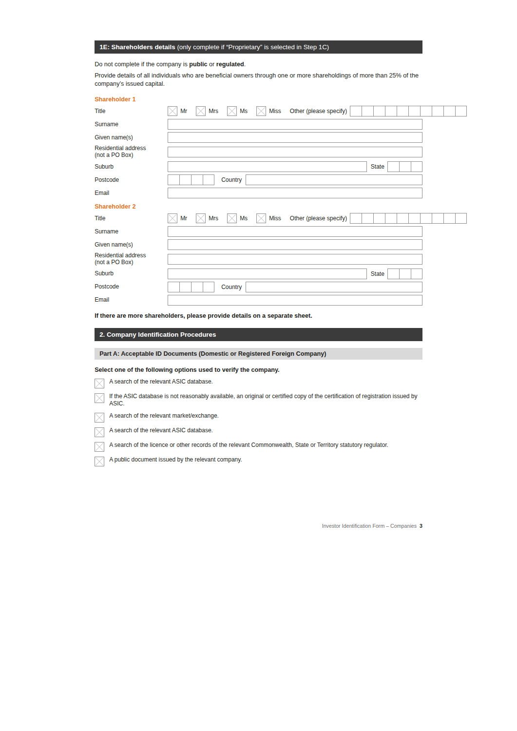1E: Shareholders details (only complete if “Proprietary” is selected in Step 1C)
Do not complete if the company is public or regulated.
Provide details of all individuals who are beneficial owners through one or more shareholdings of more than 25% of the company’s issued capital.
Shareholder 1
Title
Mr
Mrs
Ms
Miss Other (please specify)
Surname
Given name(s)
Residential address
(not a PO Box)
Suburb
State
Postcode
Country
Email
Shareholder 2
Title
Mr
Mrs
Ms
Miss Other (please specify)
Surname
Given name(s)
Residential address
(not a PO Box)
Suburb
State
Postcode
Country
Email
If there are more shareholders, please provide details on a separate sheet.
2. Company Identification Procedures
Part A: Acceptable ID Documents (Domestic or Registered Foreign Company)
Select one of the following options used to verify the company.
A search of the relevant ASIC database.
If the ASIC database is not reasonably available, an original or certified copy of the certification of registration issued by ASIC.
A search of the relevant market/exchange.
A search of the relevant ASIC database.
A search of the licence or other records of the relevant Commonwealth, State or Territory statutory regulator.
A public document issued by the relevant company.
Investor Identification Form – Companies 3